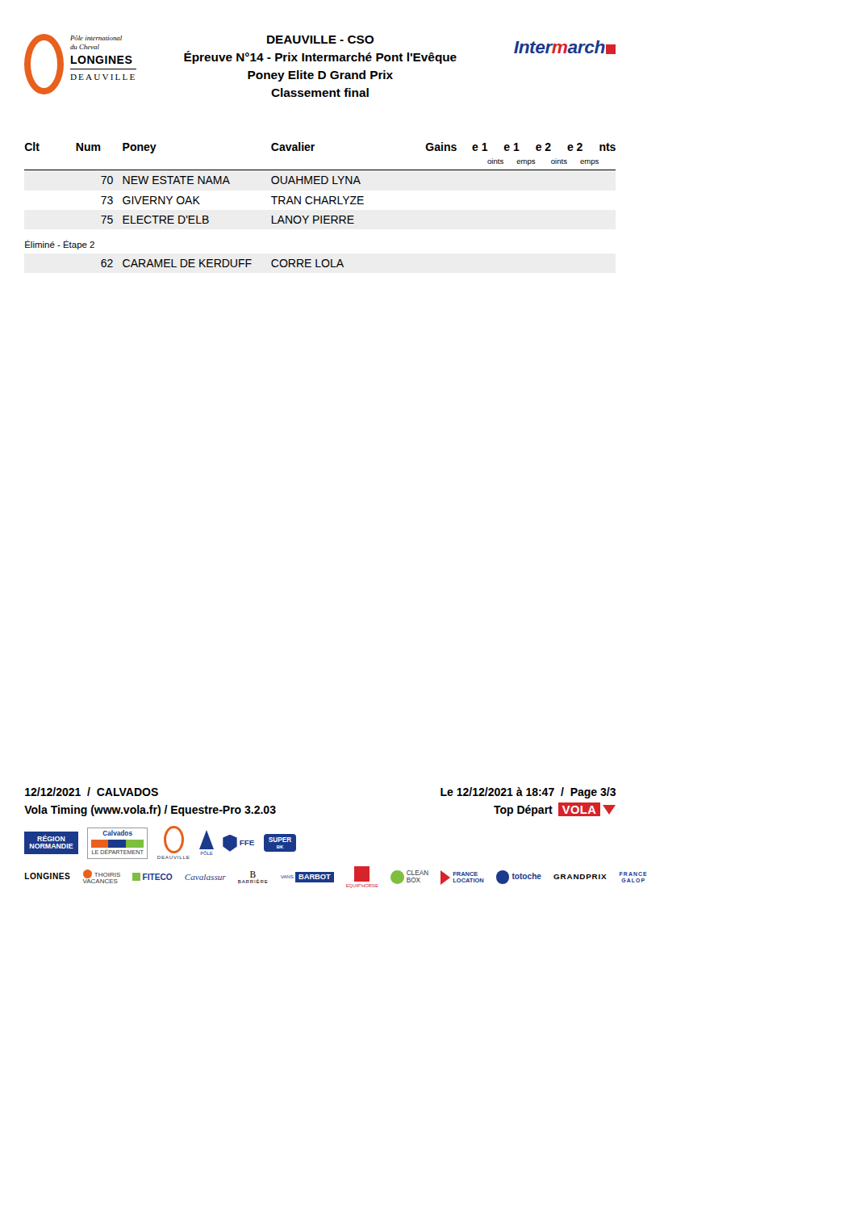Pôle international du Cheval LONGINES DEAUVILLE
DEAUVILLE - CSO
Épreuve N°14 - Prix Intermarché Pont l'Evêque
Poney Elite D Grand Prix
Classement final
Intermarch
| Clt | Num | Poney | Cavalier | Gains | e 1 | e 1 | e 2 | e 2 | nts |
| --- | --- | --- | --- | --- | --- | --- | --- | --- | --- |
| | | | | | oints | emps | oints | emps | |
| | 70 | NEW ESTATE NAMA | OUAHMED LYNA | | | | | | |
| | 73 | GIVERNY OAK | TRAN CHARLYZE | | | | | | |
| | 75 | ELECTRE D'ELB | LANOY PIERRE | | | | | | |
| Éliminé - Étape 2 |
| | 62 | CARAMEL DE KERDUFF | CORRE LOLA | | | | | | |
12/12/2021 / CALVADOS
Le 12/12/2021 à 18:47 / Page 3/3
Vola Timing (www.vola.fr) / Equestre-Pro 3.2.03
Top Départ VOLA
RÉGION
NORMANDIE
Calvados LE DÉPARTEMENT
DEAUVILLE
PÔLE
FFE
SUPERBK
LONGINES
THOIRIS
VACANCES
FITECO
Cavalassur
BBARRIÈRE
VANS BARBOT
EQUIP'HORSE
CLEAN
BOX
FRANCE
LOCATION
totoche
GRANDPRIX
FRANCE
GALOP